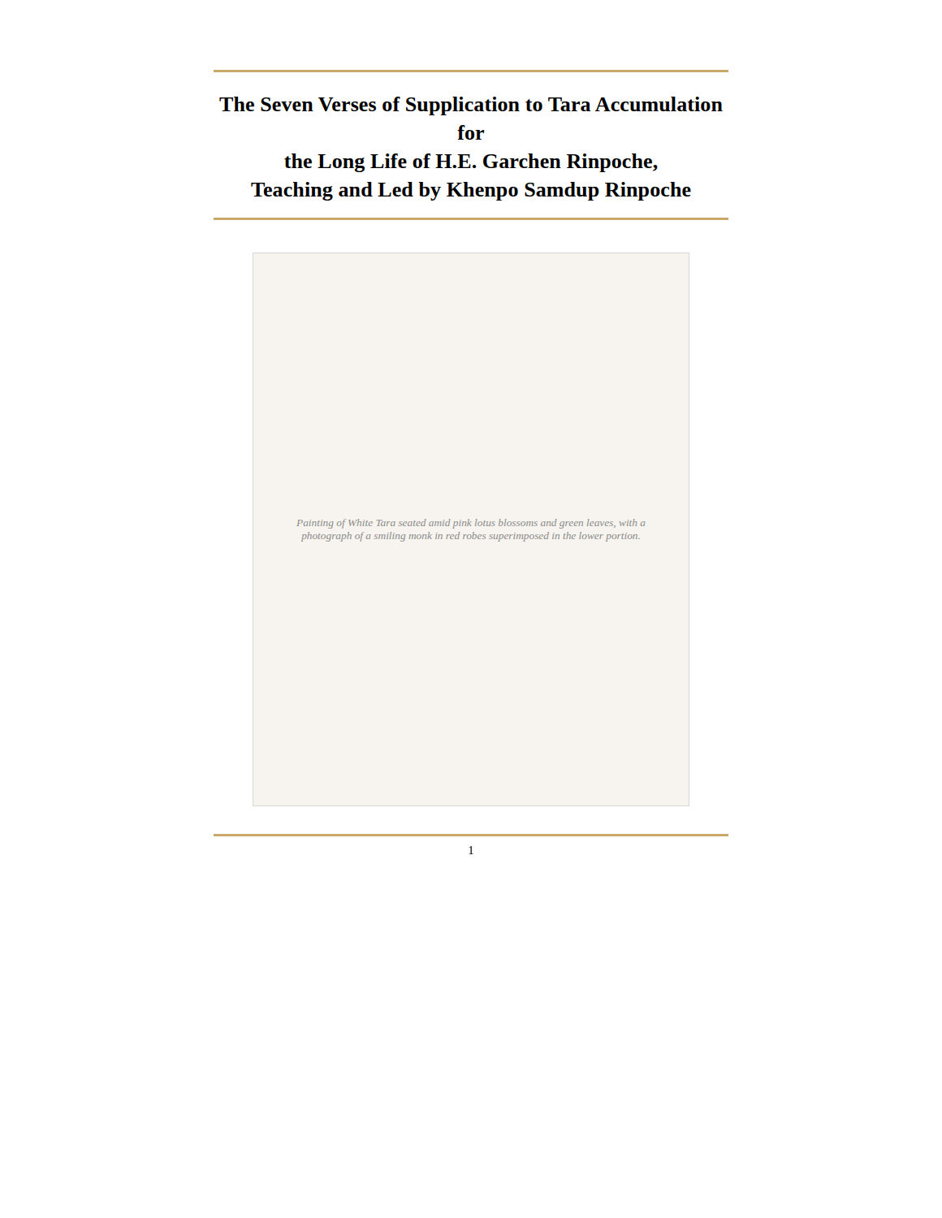The Seven Verses of Supplication to Tara Accumulation for
the Long Life of H.E. Garchen Rinpoche,
Teaching and Led by Khenpo Samdup Rinpoche
Painting of White Tara seated amid pink lotus blossoms and green leaves, with a photograph of a smiling monk in red robes superimposed in the lower portion.
1